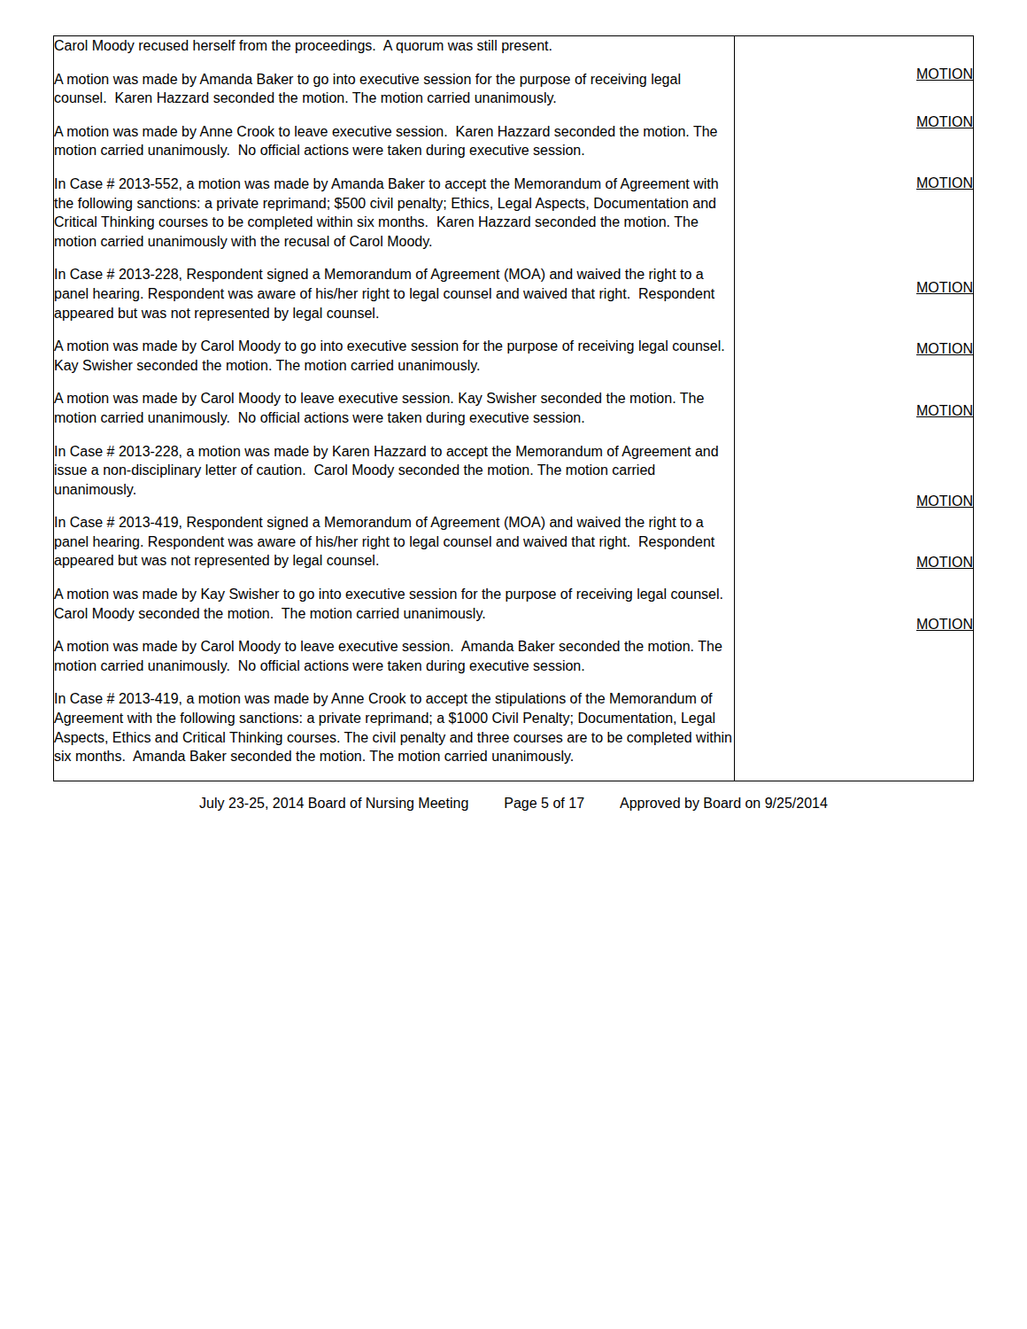| Carol Moody recused herself from the proceedings. A quorum was still present. A motion was made by Amanda Baker to go into executive session for the purpose of receiving legal counsel. Karen Hazzard seconded the motion. The motion carried unanimously. A motion was made by Anne Crook to leave executive session. Karen Hazzard seconded the motion. The motion carried unanimously. No official actions were taken during executive session. In Case # 2013-552, a motion was made by Amanda Baker to accept the Memorandum of Agreement with the following sanctions: a private reprimand; $500 civil penalty; Ethics, Legal Aspects, Documentation and Critical Thinking courses to be completed within six months. Karen Hazzard seconded the motion. The motion carried unanimously with the recusal of Carol Moody. In Case # 2013-228, Respondent signed a Memorandum of Agreement (MOA) and waived the right to a panel hearing. Respondent was aware of his/her right to legal counsel and waived that right. Respondent appeared but was not represented by legal counsel. A motion was made by Carol Moody to go into executive session for the purpose of receiving legal counsel. Kay Swisher seconded the motion. The motion carried unanimously. A motion was made by Carol Moody to leave executive session. Kay Swisher seconded the motion. The motion carried unanimously. No official actions were taken during executive session. In Case # 2013-228, a motion was made by Karen Hazzard to accept the Memorandum of Agreement and issue a non-disciplinary letter of caution. Carol Moody seconded the motion. The motion carried unanimously. In Case # 2013-419, Respondent signed a Memorandum of Agreement (MOA) and waived the right to a panel hearing. Respondent was aware of his/her right to legal counsel and waived that right. Respondent appeared but was not represented by legal counsel. A motion was made by Kay Swisher to go into executive session for the purpose of receiving legal counsel. Carol Moody seconded the motion. The motion carried unanimously. A motion was made by Carol Moody to leave executive session. Amanda Baker seconded the motion. The motion carried unanimously. No official actions were taken during executive session. In Case # 2013-419, a motion was made by Anne Crook to accept the stipulations of the Memorandum of Agreement with the following sanctions: a private reprimand; a $1000 Civil Penalty; Documentation, Legal Aspects, Ethics and Critical Thinking courses. The civil penalty and three courses are to be completed within six months. Amanda Baker seconded the motion. The motion carried unanimously. | MOTION MOTION MOTION MOTION MOTION MOTION MOTION MOTION MOTION |
July 23-25, 2014 Board of Nursing Meeting Page 5 of 17 Approved by Board on 9/25/2014